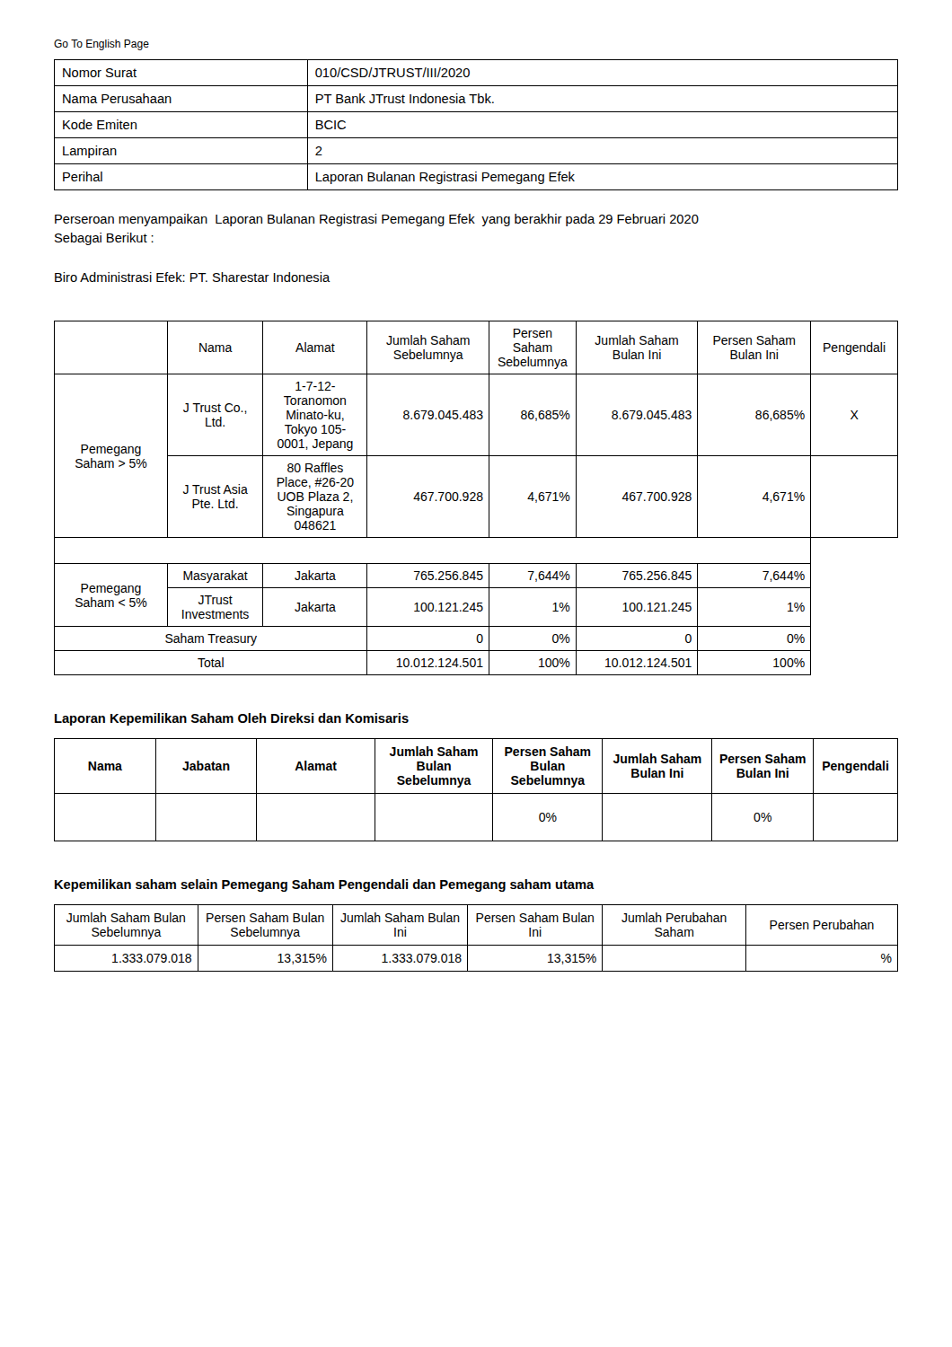Go To English Page
| Nomor Surat | 010/CSD/JTRUST/III/2020 |
| Nama Perusahaan | PT Bank JTrust Indonesia Tbk. |
| Kode Emiten | BCIC |
| Lampiran | 2 |
| Perihal | Laporan Bulanan Registrasi Pemegang Efek |
Perseroan menyampaikan Laporan Bulanan Registrasi Pemegang Efek yang berakhir pada 29 Februari 2020
Sebagai Berikut :
Biro Administrasi Efek: PT. Sharestar Indonesia
| | Nama | Alamat | Jumlah Saham Sebelumnya | Persen Saham Sebelumnya | Jumlah Saham Bulan Ini | Persen Saham Bulan Ini | Pengendali |
| --- | --- | --- | --- | --- | --- | --- | --- |
| Pemegang Saham > 5% | J Trust Co., Ltd. | 1-7-12-Toranomon Minato-ku, Tokyo 105-0001, Jepang | 8.679.045.483 | 86,685% | 8.679.045.483 | 86,685% | X |
| J Trust Asia Pte. Ltd. | 80 Raffles Place, #26-20 UOB Plaza 2, Singapura 048621 | 467.700.928 | 4,671% | 467.700.928 | 4,671% | |
| Pemegang Saham < 5% | Masyarakat | Jakarta | 765.256.845 | 7,644% | 765.256.845 | 7,644% | |
| JTrust Investments | Jakarta | 100.121.245 | 1% | 100.121.245 | 1% | |
| Saham Treasury | 0 | 0% | 0 | 0% | |
| Total | 10.012.124.501 | 100% | 10.012.124.501 | 100% | |
Laporan Kepemilikan Saham Oleh Direksi dan Komisaris
| Nama | Jabatan | Alamat | Jumlah Saham Bulan Sebelumnya | Persen Saham Bulan Sebelumnya | Jumlah Saham Bulan Ini | Persen Saham Bulan Ini | Pengendali |
| --- | --- | --- | --- | --- | --- | --- | --- |
| | | | | 0% | | 0% | |
Kepemilikan saham selain Pemegang Saham Pengendali dan Pemegang saham utama
| Jumlah Saham Bulan Sebelumnya | Persen Saham Bulan Sebelumnya | Jumlah Saham Bulan Ini | Persen Saham Bulan Ini | Jumlah Perubahan Saham | Persen Perubahan |
| --- | --- | --- | --- | --- | --- |
| 1.333.079.018 | 13,315% | 1.333.079.018 | 13,315% | | % |